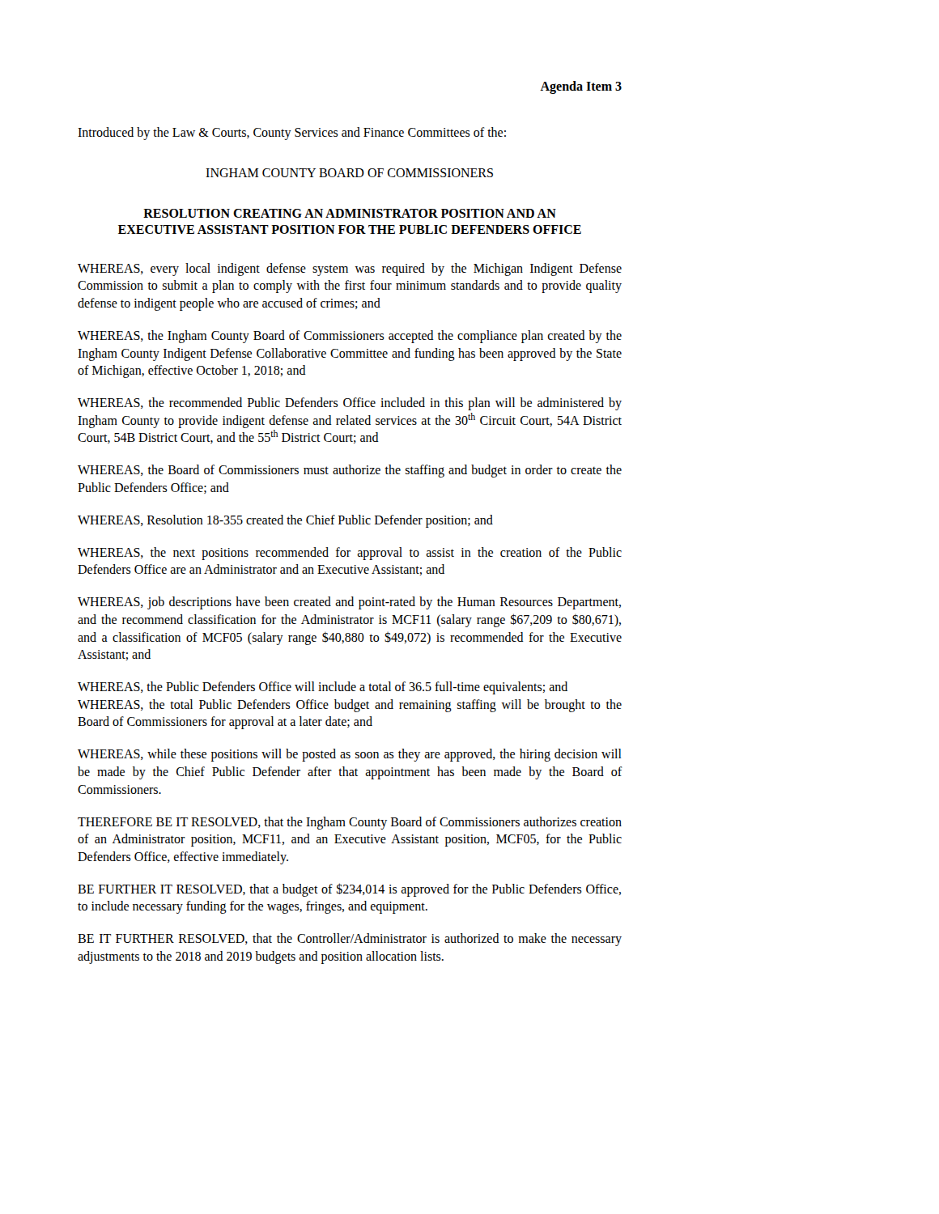Agenda Item 3
Introduced by the Law & Courts, County Services and Finance Committees of the:
INGHAM COUNTY BOARD OF COMMISSIONERS
RESOLUTION CREATING AN ADMINISTRATOR POSITION AND AN
EXECUTIVE ASSISTANT POSITION FOR THE PUBLIC DEFENDERS OFFICE
WHEREAS, every local indigent defense system was required by the Michigan Indigent Defense Commission to submit a plan to comply with the first four minimum standards and to provide quality defense to indigent people who are accused of crimes; and
WHEREAS, the Ingham County Board of Commissioners accepted the compliance plan created by the Ingham County Indigent Defense Collaborative Committee and funding has been approved by the State of Michigan, effective October 1, 2018; and
WHEREAS, the recommended Public Defenders Office included in this plan will be administered by Ingham County to provide indigent defense and related services at the 30th Circuit Court, 54A District Court, 54B District Court, and the 55th District Court; and
WHEREAS, the Board of Commissioners must authorize the staffing and budget in order to create the Public Defenders Office; and
WHEREAS, Resolution 18-355 created the Chief Public Defender position; and
WHEREAS, the next positions recommended for approval to assist in the creation of the Public Defenders Office are an Administrator and an Executive Assistant; and
WHEREAS, job descriptions have been created and point-rated by the Human Resources Department, and the recommend classification for the Administrator is MCF11 (salary range $67,209 to $80,671), and a classification of MCF05 (salary range $40,880 to $49,072) is recommended for the Executive Assistant; and
WHEREAS, the Public Defenders Office will include a total of 36.5 full-time equivalents; and
WHEREAS, the total Public Defenders Office budget and remaining staffing will be brought to the Board of Commissioners for approval at a later date; and
WHEREAS, while these positions will be posted as soon as they are approved, the hiring decision will be made by the Chief Public Defender after that appointment has been made by the Board of Commissioners.
THEREFORE BE IT RESOLVED, that the Ingham County Board of Commissioners authorizes creation of an Administrator position, MCF11, and an Executive Assistant position, MCF05, for the Public Defenders Office, effective immediately.
BE FURTHER IT RESOLVED, that a budget of $234,014 is approved for the Public Defenders Office, to include necessary funding for the wages, fringes, and equipment.
BE IT FURTHER RESOLVED, that the Controller/Administrator is authorized to make the necessary adjustments to the 2018 and 2019 budgets and position allocation lists.